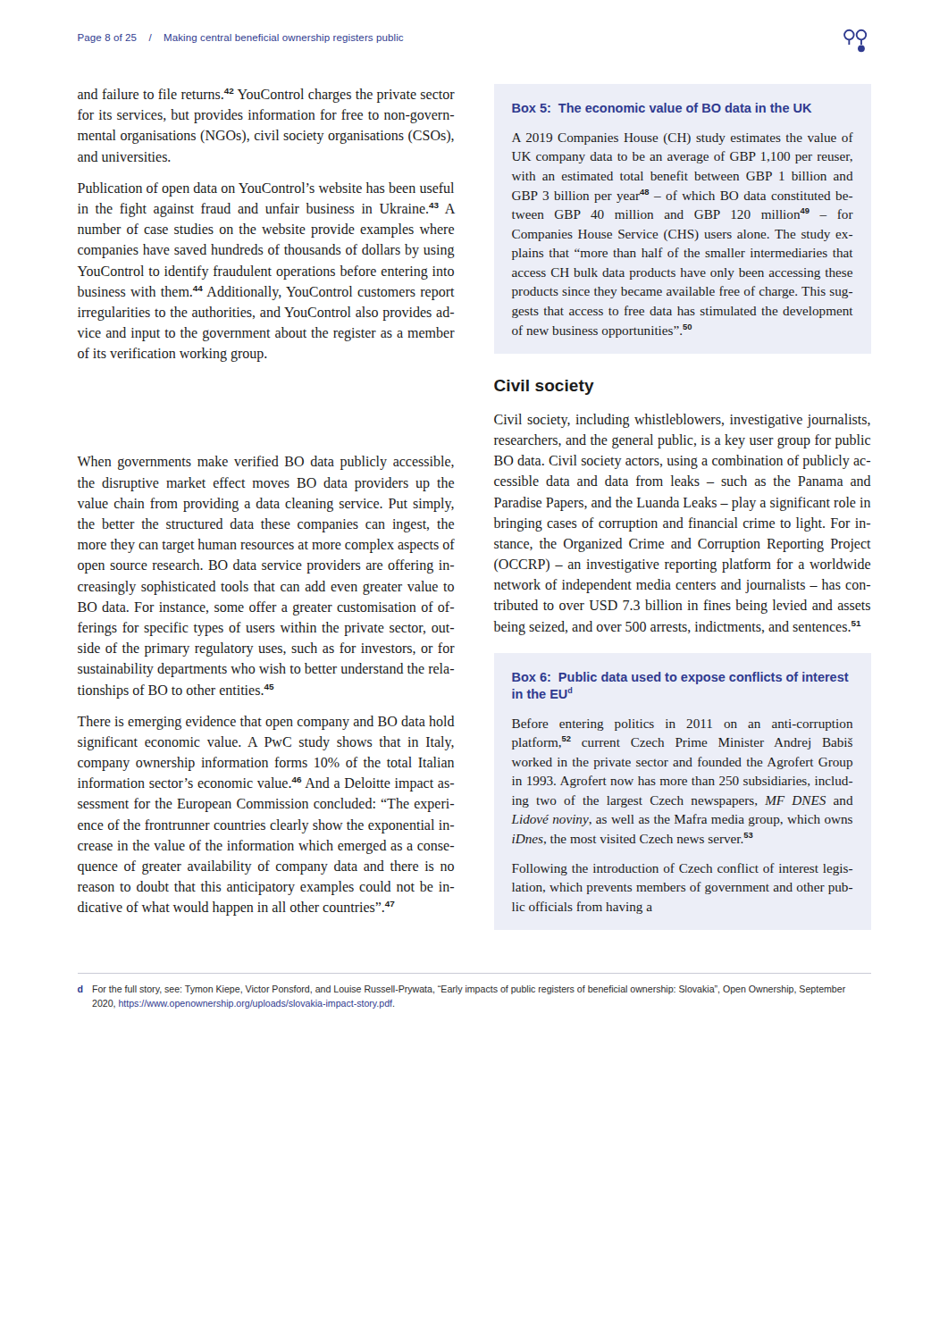Page 8 of 25 / Making central beneficial ownership registers public
and failure to file returns.42 YouControl charges the private sector for its services, but provides information for free to non-governmental organisations (NGOs), civil society organisations (CSOs), and universities.
Publication of open data on YouControl’s website has been useful in the fight against fraud and unfair business in Ukraine.43 A number of case studies on the website provide examples where companies have saved hundreds of thousands of dollars by using YouControl to identify fraudulent operations before entering into business with them.44 Additionally, YouControl customers report irregularities to the authorities, and YouControl also provides advice and input to the government about the register as a member of its verification working group.
When governments make verified BO data publicly accessible, the disruptive market effect moves BO data providers up the value chain from providing a data cleaning service. Put simply, the better the structured data these companies can ingest, the more they can target human resources at more complex aspects of open source research. BO data service providers are offering increasingly sophisticated tools that can add even greater value to BO data. For instance, some offer a greater customisation of offerings for specific types of users within the private sector, outside of the primary regulatory uses, such as for investors, or for sustainability departments who wish to better understand the relationships of BO to other entities.45
There is emerging evidence that open company and BO data hold significant economic value. A PwC study shows that in Italy, company ownership information forms 10% of the total Italian information sector’s economic value.46 And a Deloitte impact assessment for the European Commission concluded: “The experience of the frontrunner countries clearly show the exponential increase in the value of the information which emerged as a consequence of greater availability of company data and there is no reason to doubt that this anticipatory examples could not be indicative of what would happen in all other countries”.47
Box 5: The economic value of BO data in the UK
A 2019 Companies House (CH) study estimates the value of UK company data to be an average of GBP 1,100 per reuser, with an estimated total benefit between GBP 1 billion and GBP 3 billion per year48 – of which BO data constituted between GBP 40 million and GBP 120 million49 – for Companies House Service (CHS) users alone. The study explains that “more than half of the smaller intermediaries that access CH bulk data products have only been accessing these products since they became available free of charge. This suggests that access to free data has stimulated the development of new business opportunities”.50
Civil society
Civil society, including whistleblowers, investigative journalists, researchers, and the general public, is a key user group for public BO data. Civil society actors, using a combination of publicly accessible data and data from leaks – such as the Panama and Paradise Papers, and the Luanda Leaks – play a significant role in bringing cases of corruption and financial crime to light. For instance, the Organized Crime and Corruption Reporting Project (OCCRP) – an investigative reporting platform for a worldwide network of independent media centers and journalists – has contributed to over USD 7.3 billion in fines being levied and assets being seized, and over 500 arrests, indictments, and sentences.51
Box 6: Public data used to expose conflicts of interest in the EUd
Before entering politics in 2011 on an anti-corruption platform,52 current Czech Prime Minister Andrej Babiš worked in the private sector and founded the Agrofert Group in 1993. Agrofert now has more than 250 subsidiaries, including two of the largest Czech newspapers, MF DNES and Lidové noviny, as well as the Mafra media group, which owns iDnes, the most visited Czech news server.53
Following the introduction of Czech conflict of interest legislation, which prevents members of government and other public officials from having a
d For the full story, see: Tymon Kiepe, Victor Ponsford, and Louise Russell-Prywata, “Early impacts of public registers of beneficial ownership: Slovakia”, Open Ownership, September 2020, https://www.openownership.org/uploads/slovakia-impact-story.pdf.